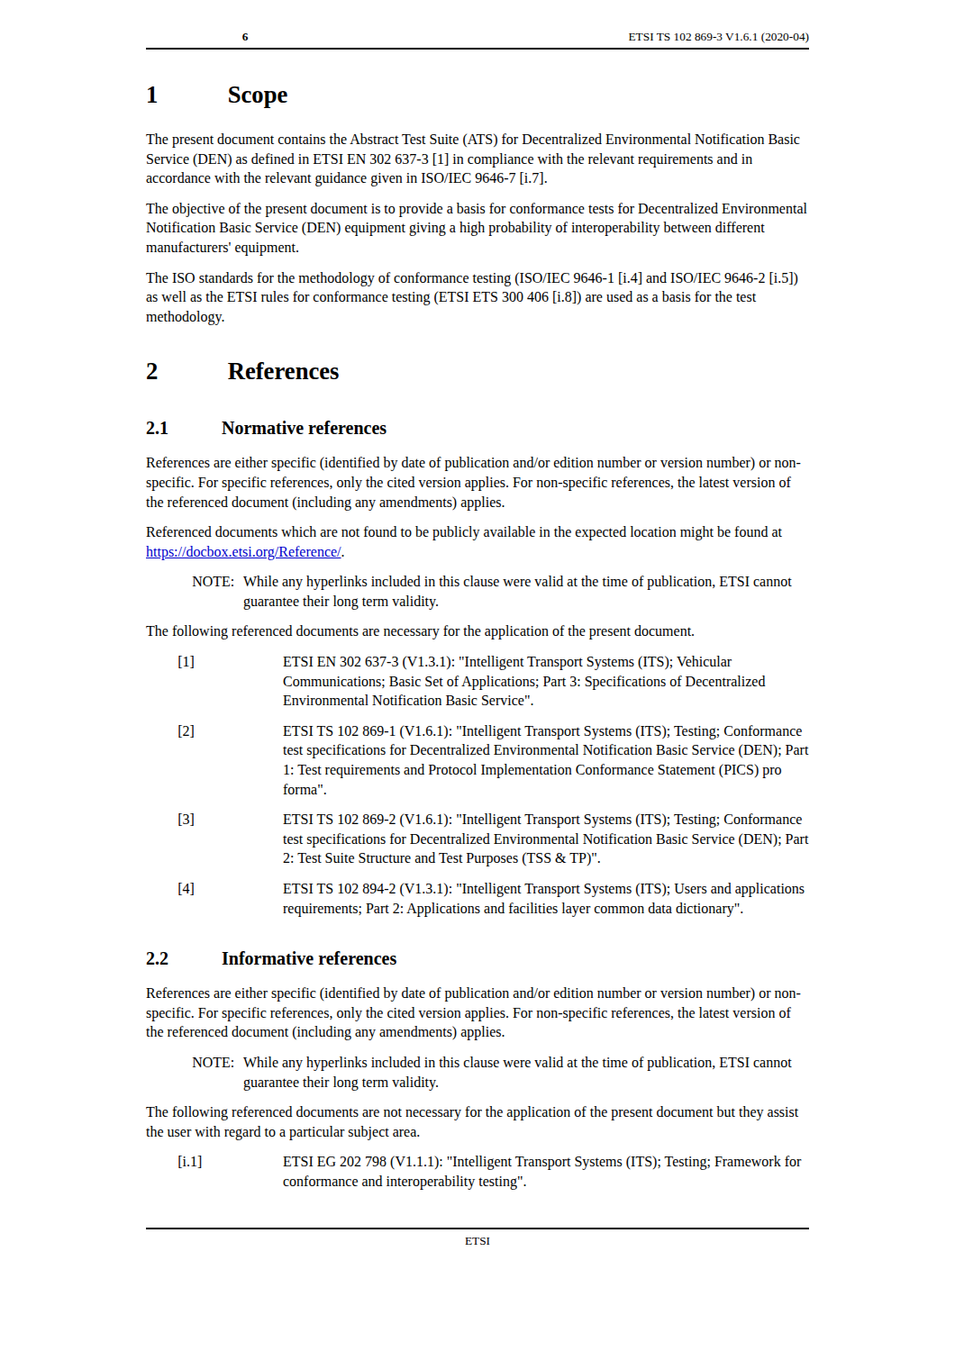6 ETSI TS 102 869-3 V1.6.1 (2020-04)
1 Scope
The present document contains the Abstract Test Suite (ATS) for Decentralized Environmental Notification Basic Service (DEN) as defined in ETSI EN 302 637-3 [1] in compliance with the relevant requirements and in accordance with the relevant guidance given in ISO/IEC 9646-7 [i.7].
The objective of the present document is to provide a basis for conformance tests for Decentralized Environmental Notification Basic Service (DEN) equipment giving a high probability of interoperability between different manufacturers' equipment.
The ISO standards for the methodology of conformance testing (ISO/IEC 9646-1 [i.4] and ISO/IEC 9646-2 [i.5]) as well as the ETSI rules for conformance testing (ETSI ETS 300 406 [i.8]) are used as a basis for the test methodology.
2 References
2.1 Normative references
References are either specific (identified by date of publication and/or edition number or version number) or non-specific. For specific references, only the cited version applies. For non-specific references, the latest version of the referenced document (including any amendments) applies.
Referenced documents which are not found to be publicly available in the expected location might be found at https://docbox.etsi.org/Reference/.
NOTE: While any hyperlinks included in this clause were valid at the time of publication, ETSI cannot guarantee their long term validity.
The following referenced documents are necessary for the application of the present document.
[1] ETSI EN 302 637-3 (V1.3.1): "Intelligent Transport Systems (ITS); Vehicular Communications; Basic Set of Applications; Part 3: Specifications of Decentralized Environmental Notification Basic Service".
[2] ETSI TS 102 869-1 (V1.6.1): "Intelligent Transport Systems (ITS); Testing; Conformance test specifications for Decentralized Environmental Notification Basic Service (DEN); Part 1: Test requirements and Protocol Implementation Conformance Statement (PICS) pro forma".
[3] ETSI TS 102 869-2 (V1.6.1): "Intelligent Transport Systems (ITS); Testing; Conformance test specifications for Decentralized Environmental Notification Basic Service (DEN); Part 2: Test Suite Structure and Test Purposes (TSS & TP)".
[4] ETSI TS 102 894-2 (V1.3.1): "Intelligent Transport Systems (ITS); Users and applications requirements; Part 2: Applications and facilities layer common data dictionary".
2.2 Informative references
References are either specific (identified by date of publication and/or edition number or version number) or non-specific. For specific references, only the cited version applies. For non-specific references, the latest version of the referenced document (including any amendments) applies.
NOTE: While any hyperlinks included in this clause were valid at the time of publication, ETSI cannot guarantee their long term validity.
The following referenced documents are not necessary for the application of the present document but they assist the user with regard to a particular subject area.
[i.1] ETSI EG 202 798 (V1.1.1): "Intelligent Transport Systems (ITS); Testing; Framework for conformance and interoperability testing".
ETSI